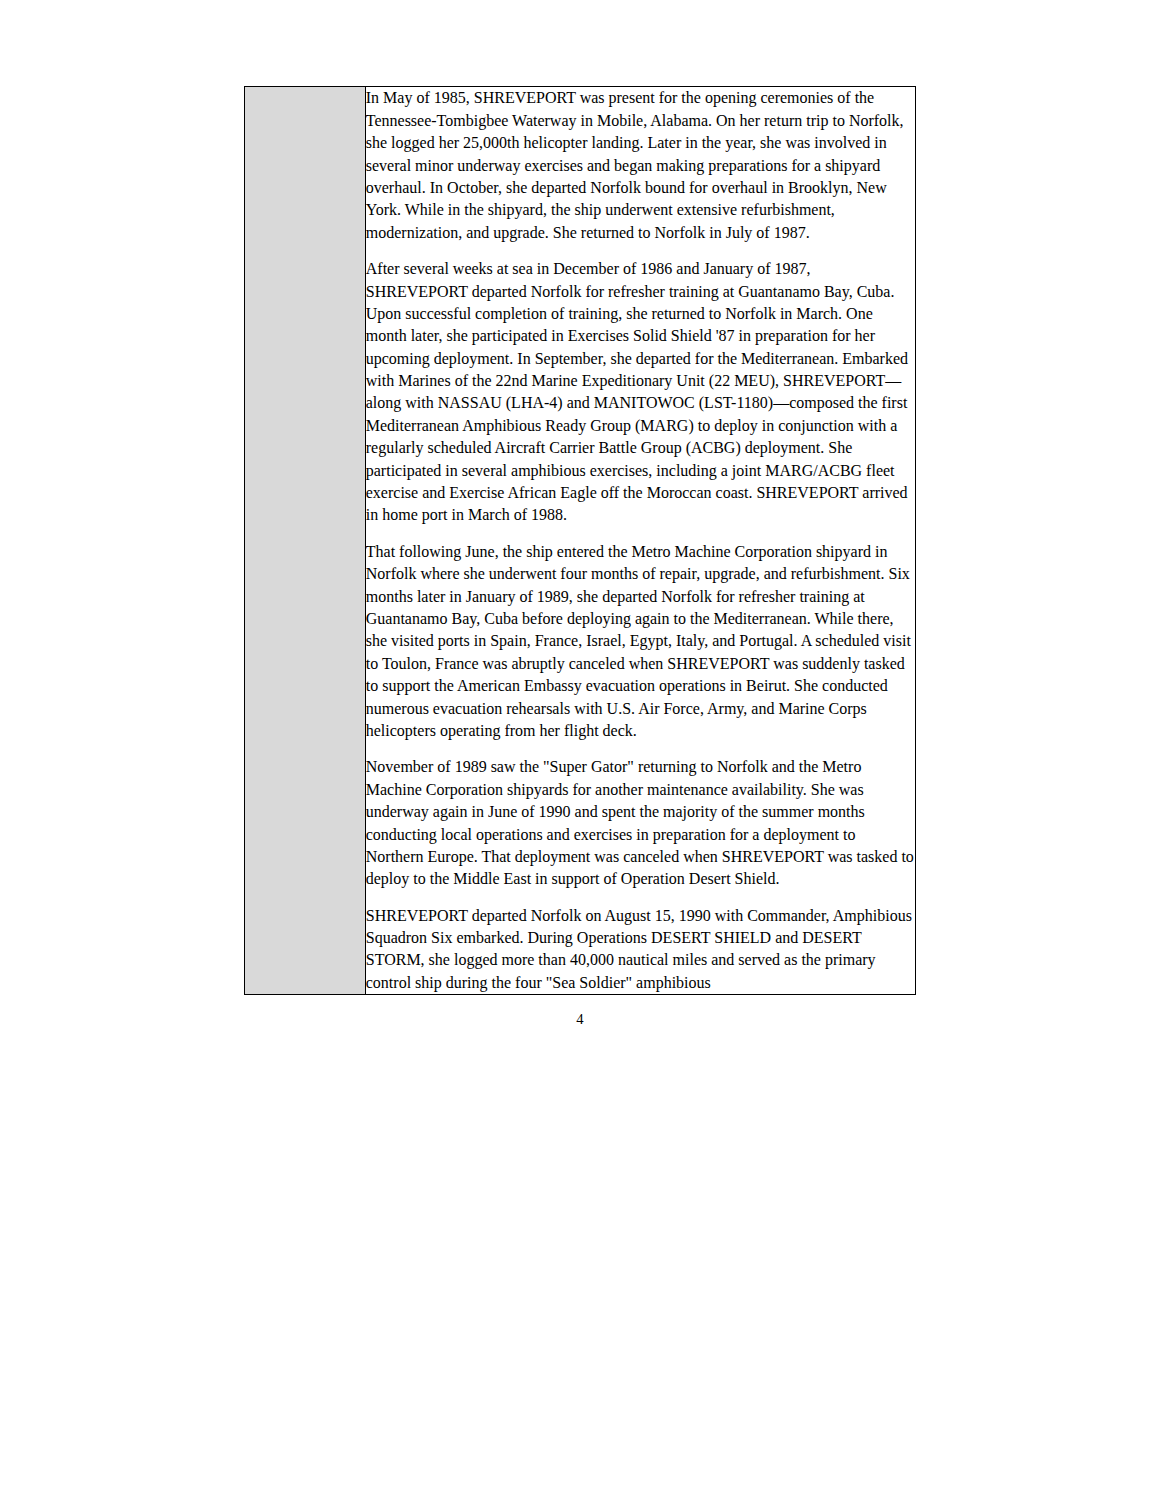| | In May of 1985, SHREVEPORT was present for the opening ceremonies of the Tennessee-Tombigbee Waterway in Mobile, Alabama. On her return trip to Norfolk, she logged her 25,000th helicopter landing. Later in the year, she was involved in several minor underway exercises and began making preparations for a shipyard overhaul. In October, she departed Norfolk bound for overhaul in Brooklyn, New York. While in the shipyard, the ship underwent extensive refurbishment, modernization, and upgrade. She returned to Norfolk in July of 1987. After several weeks at sea in December of 1986 and January of 1987, SHREVEPORT departed Norfolk for refresher training at Guantanamo Bay, Cuba. Upon successful completion of training, she returned to Norfolk in March. One month later, she participated in Exercises Solid Shield '87 in preparation for her upcoming deployment. In September, she departed for the Mediterranean. Embarked with Marines of the 22nd Marine Expeditionary Unit (22 MEU), SHREVEPORT—along with NASSAU (LHA-4) and MANITOWOC (LST-1180)—composed the first Mediterranean Amphibious Ready Group (MARG) to deploy in conjunction with a regularly scheduled Aircraft Carrier Battle Group (ACBG) deployment. She participated in several amphibious exercises, including a joint MARG/ACBG fleet exercise and Exercise African Eagle off the Moroccan coast. SHREVEPORT arrived in home port in March of 1988. That following June, the ship entered the Metro Machine Corporation shipyard in Norfolk where she underwent four months of repair, upgrade, and refurbishment. Six months later in January of 1989, she departed Norfolk for refresher training at Guantanamo Bay, Cuba before deploying again to the Mediterranean. While there, she visited ports in Spain, France, Israel, Egypt, Italy, and Portugal. A scheduled visit to Toulon, France was abruptly canceled when SHREVEPORT was suddenly tasked to support the American Embassy evacuation operations in Beirut. She conducted numerous evacuation rehearsals with U.S. Air Force, Army, and Marine Corps helicopters operating from her flight deck. November of 1989 saw the "Super Gator" returning to Norfolk and the Metro Machine Corporation shipyards for another maintenance availability. She was underway again in June of 1990 and spent the majority of the summer months conducting local operations and exercises in preparation for a deployment to Northern Europe. That deployment was canceled when SHREVEPORT was tasked to deploy to the Middle East in support of Operation Desert Shield. SHREVEPORT departed Norfolk on August 15, 1990 with Commander, Amphibious Squadron Six embarked. During Operations DESERT SHIELD and DESERT STORM, she logged more than 40,000 nautical miles and served as the primary control ship during the four "Sea Soldier" amphibious |
4